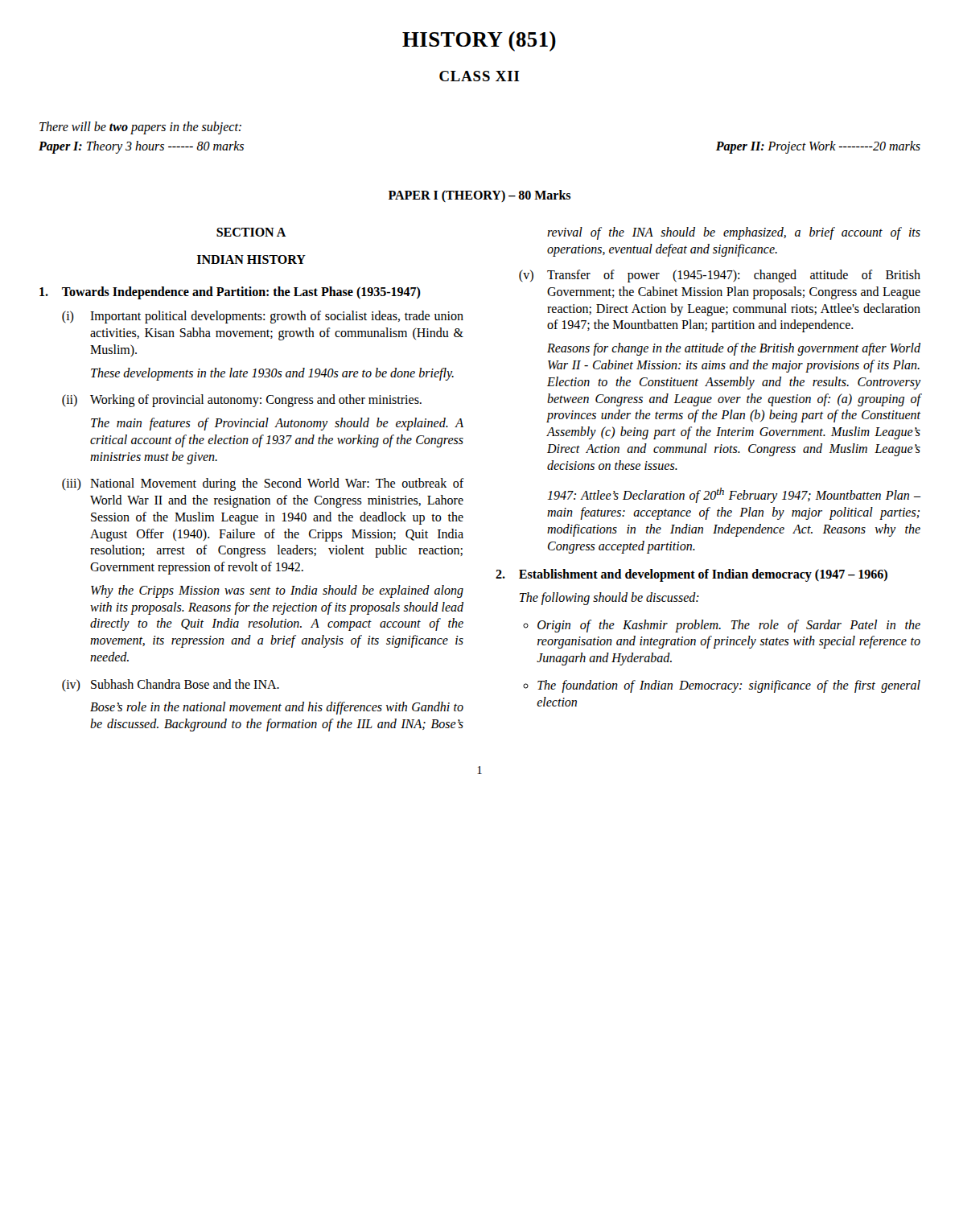HISTORY (851)
CLASS XII
There will be two papers in the subject:
Paper I: Theory 3 hours ------ 80 marks Paper II: Project Work --------20 marks
PAPER I (THEORY) – 80 Marks
SECTION A
INDIAN HISTORY
Towards Independence and Partition: the Last Phase (1935-1947)
(i) Important political developments: growth of socialist ideas, trade union activities, Kisan Sabha movement; growth of communalism (Hindu & Muslim).
These developments in the late 1930s and 1940s are to be done briefly.
(ii) Working of provincial autonomy: Congress and other ministries.
The main features of Provincial Autonomy should be explained. A critical account of the election of 1937 and the working of the Congress ministries must be given.
(iii) National Movement during the Second World War: The outbreak of World War II and the resignation of the Congress ministries, Lahore Session of the Muslim League in 1940 and the deadlock up to the August Offer (1940). Failure of the Cripps Mission; Quit India resolution; arrest of Congress leaders; violent public reaction; Government repression of revolt of 1942.
Why the Cripps Mission was sent to India should be explained along with its proposals. Reasons for the rejection of its proposals should lead directly to the Quit India resolution. A compact account of the movement, its repression and a brief analysis of its significance is needed.
(iv) Subhash Chandra Bose and the INA.
Bose’s role in the national movement and his differences with Gandhi to be discussed. Background to the formation of the IIL and INA; Bose’s revival of the INA should be emphasized, a brief account of its operations, eventual defeat and significance.
(v) Transfer of power (1945-1947): changed attitude of British Government; the Cabinet Mission Plan proposals; Congress and League reaction; Direct Action by League; communal riots; Attlee's declaration of 1947; the Mountbatten Plan; partition and independence.
Reasons for change in the attitude of the British government after World War II - Cabinet Mission: its aims and the major provisions of its Plan. Election to the Constituent Assembly and the results. Controversy between Congress and League over the question of: (a) grouping of provinces under the terms of the Plan (b) being part of the Constituent Assembly (c) being part of the Interim Government. Muslim League’s Direct Action and communal riots. Congress and Muslim League’s decisions on these issues.
1947: Attlee’s Declaration of 20th February 1947; Mountbatten Plan – main features: acceptance of the Plan by major political parties; modifications in the Indian Independence Act. Reasons why the Congress accepted partition.
Establishment and development of Indian democracy (1947 – 1966)
The following should be discussed:
Origin of the Kashmir problem. The role of Sardar Patel in the reorganisation and integration of princely states with special reference to Junagarh and Hyderabad.
The foundation of Indian Democracy: significance of the first general election
1